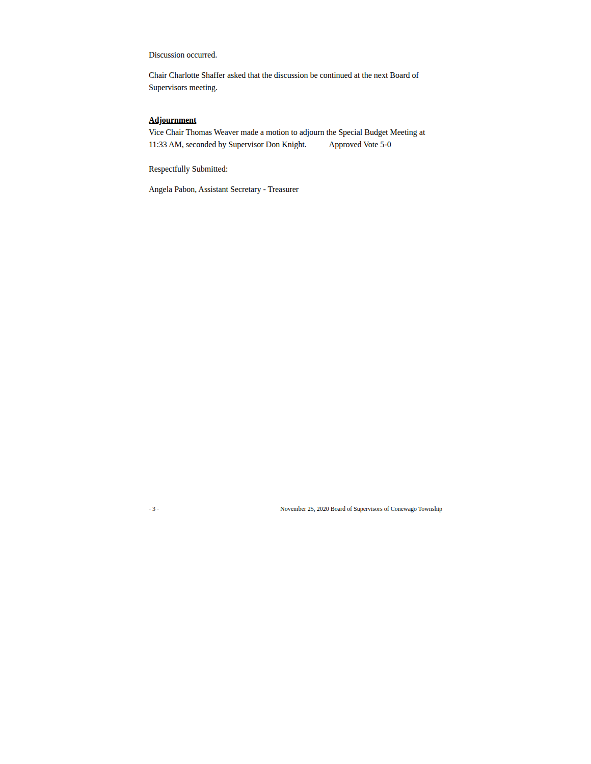Discussion occurred.
Chair Charlotte Shaffer asked that the discussion be continued at the next Board of Supervisors meeting.
Adjournment
Vice Chair Thomas Weaver made a motion to adjourn the Special Budget Meeting at 11:33 AM, seconded by Supervisor Don Knight. Approved Vote 5-0
Respectfully Submitted:
Angela Pabon, Assistant Secretary - Treasurer
- 3 - November 25, 2020 Board of Supervisors of Conewago Township